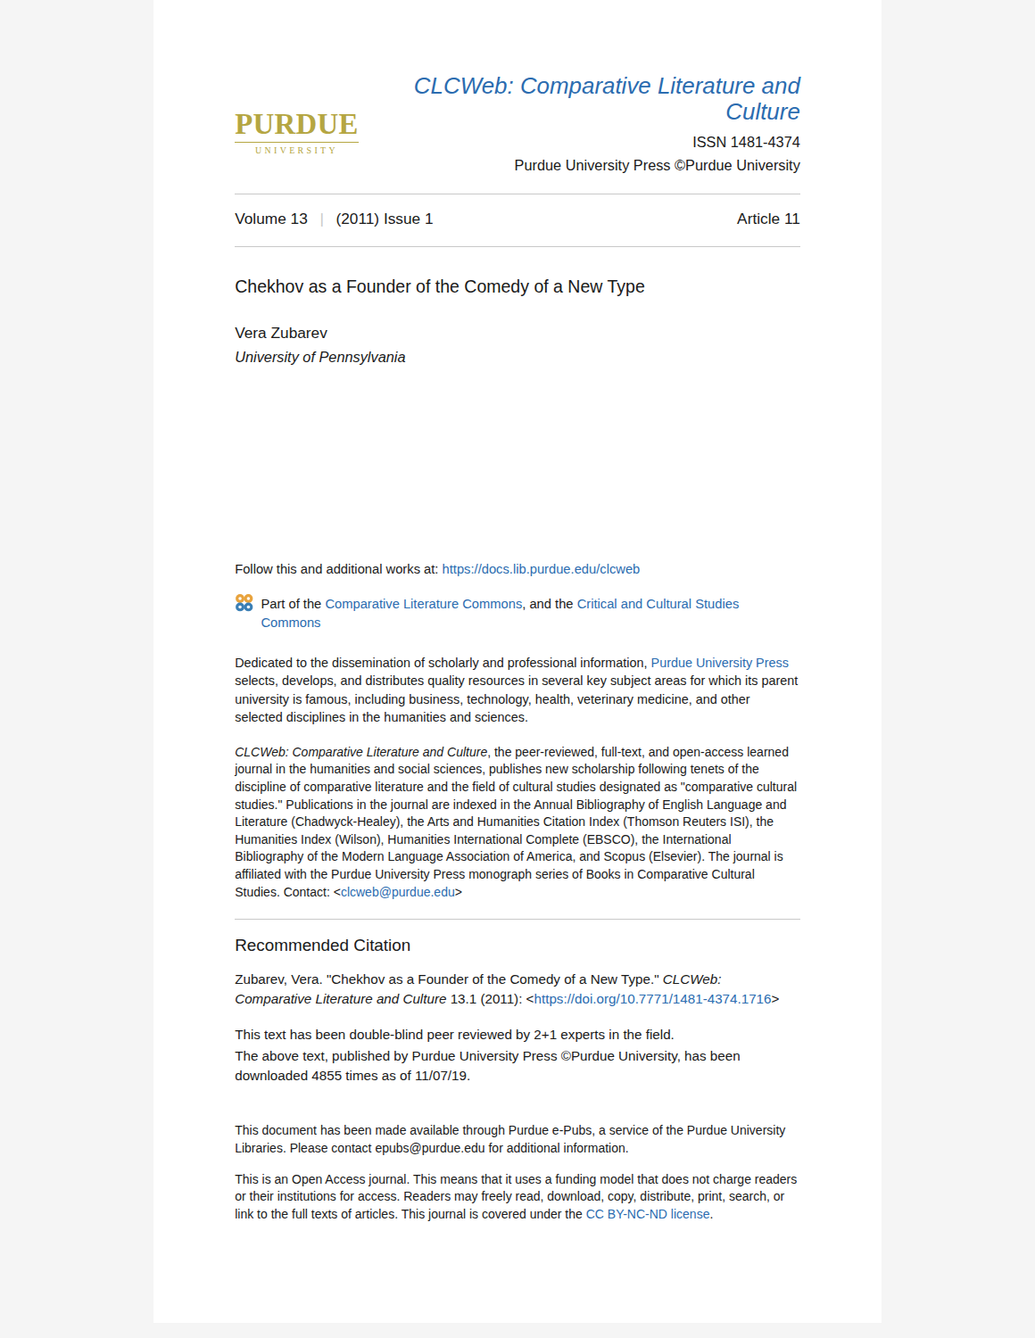PURDUE
UNIVERSITY
CLCWeb: Comparative Literature and Culture
ISSN 1481-4374
Purdue University Press ©Purdue University
Volume 13 | (2011) Issue 1
Article 11
Chekhov as a Founder of the Comedy of a New Type
Vera Zubarev
University of Pennsylvania
Follow this and additional works at: https://docs.lib.purdue.edu/clcweb
Part of the Comparative Literature Commons, and the Critical and Cultural Studies Commons
Dedicated to the dissemination of scholarly and professional information, Purdue University Press selects, develops, and distributes quality resources in several key subject areas for which its parent university is famous, including business, technology, health, veterinary medicine, and other selected disciplines in the humanities and sciences.
CLCWeb: Comparative Literature and Culture, the peer-reviewed, full-text, and open-access learned journal in the humanities and social sciences, publishes new scholarship following tenets of the discipline of comparative literature and the field of cultural studies designated as "comparative cultural studies." Publications in the journal are indexed in the Annual Bibliography of English Language and Literature (Chadwyck-Healey), the Arts and Humanities Citation Index (Thomson Reuters ISI), the Humanities Index (Wilson), Humanities International Complete (EBSCO), the International Bibliography of the Modern Language Association of America, and Scopus (Elsevier). The journal is affiliated with the Purdue University Press monograph series of Books in Comparative Cultural Studies. Contact: <clcweb@purdue.edu>
Recommended Citation
Zubarev, Vera. "Chekhov as a Founder of the Comedy of a New Type." CLCWeb: Comparative Literature and Culture 13.1 (2011): <https://doi.org/10.7771/1481-4374.1716>
This text has been double-blind peer reviewed by 2+1 experts in the field.
The above text, published by Purdue University Press ©Purdue University, has been downloaded 4855 times as of 11/07/19.
This document has been made available through Purdue e-Pubs, a service of the Purdue University Libraries. Please contact epubs@purdue.edu for additional information.
This is an Open Access journal. This means that it uses a funding model that does not charge readers or their institutions for access. Readers may freely read, download, copy, distribute, print, search, or link to the full texts of articles. This journal is covered under the CC BY-NC-ND license.